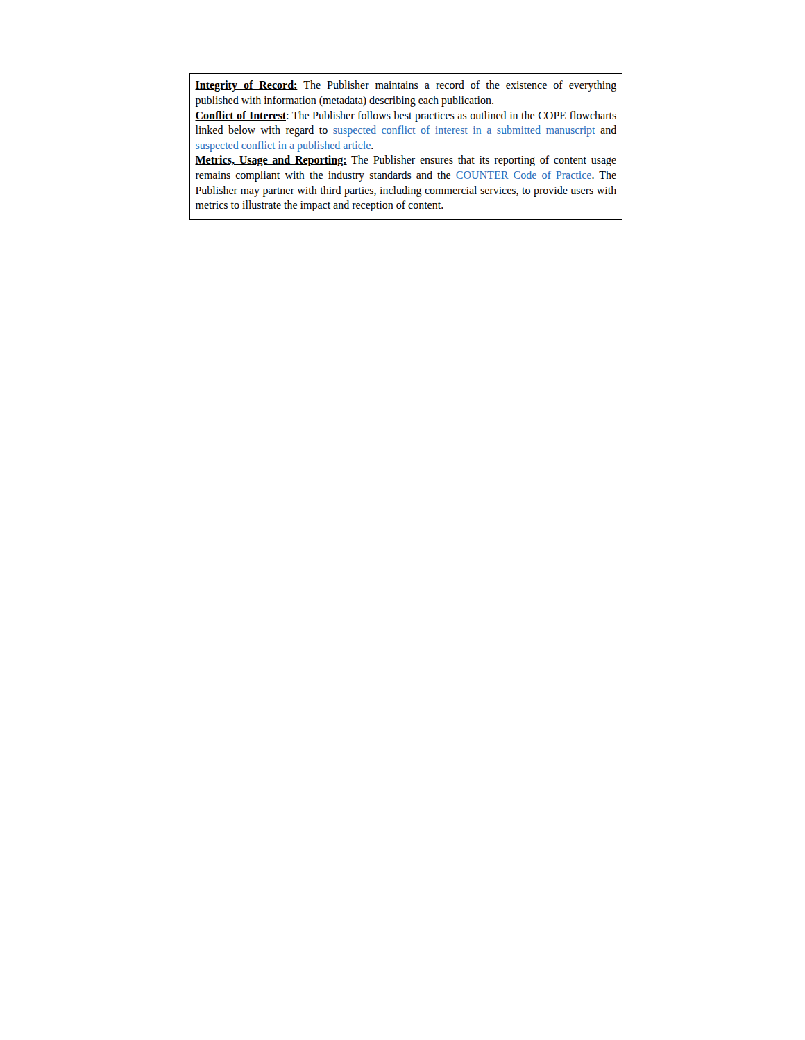Integrity of Record: The Publisher maintains a record of the existence of everything published with information (metadata) describing each publication.
Conflict of Interest: The Publisher follows best practices as outlined in the COPE flowcharts linked below with regard to suspected conflict of interest in a submitted manuscript and suspected conflict in a published article.
Metrics, Usage and Reporting: The Publisher ensures that its reporting of content usage remains compliant with the industry standards and the COUNTER Code of Practice. The Publisher may partner with third parties, including commercial services, to provide users with metrics to illustrate the impact and reception of content.